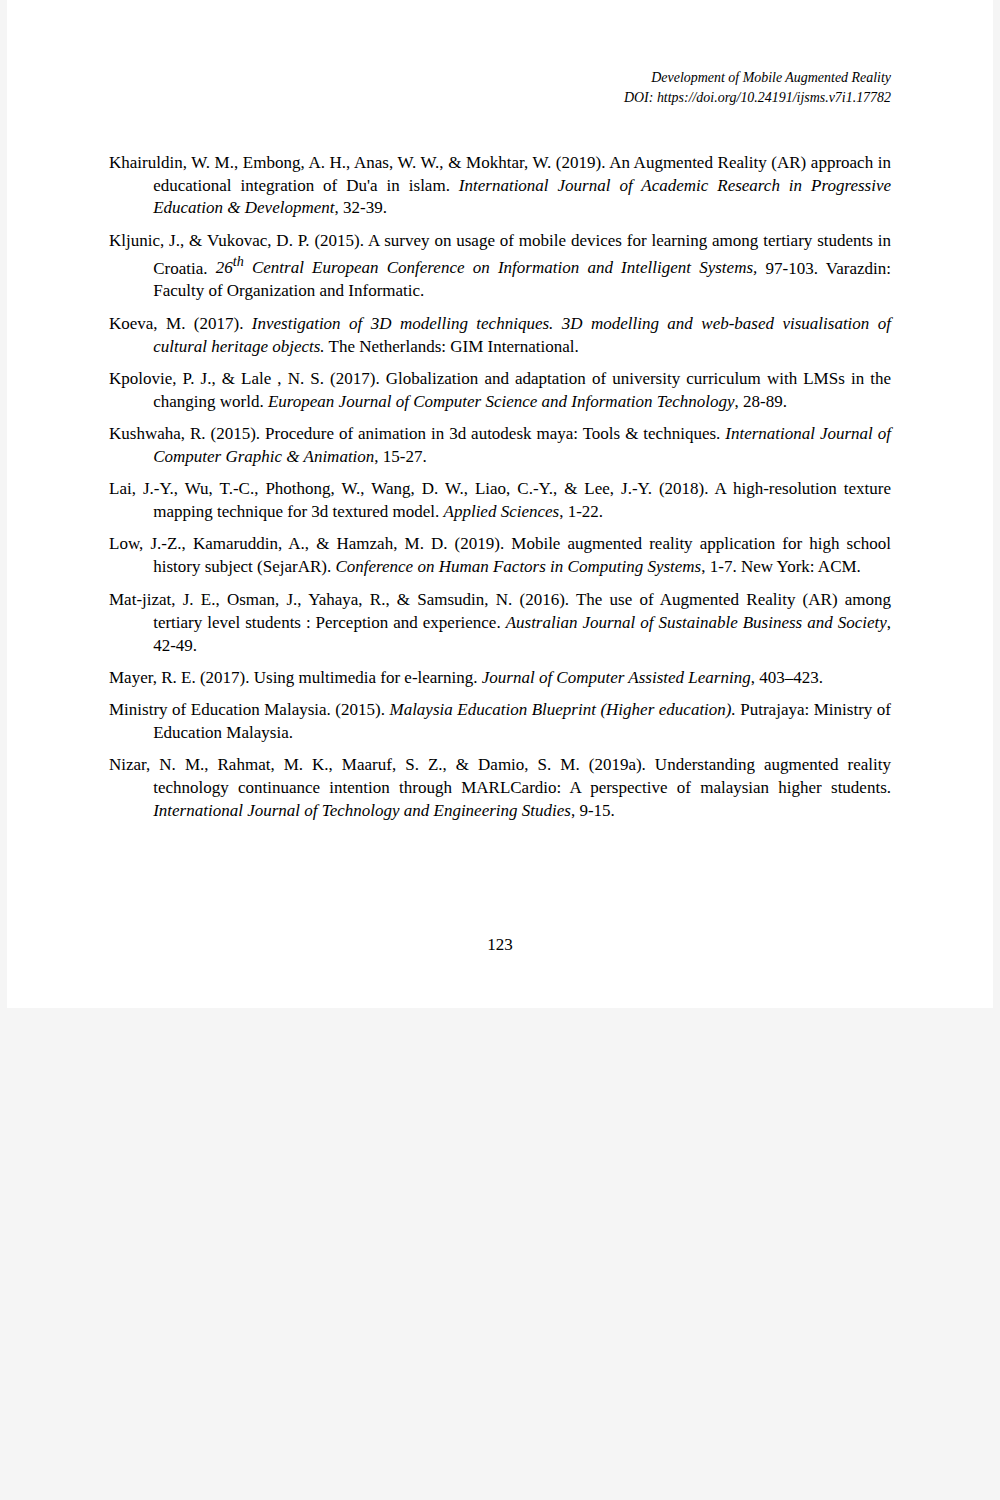Development of Mobile Augmented Reality
DOI: https://doi.org/10.24191/ijsms.v7i1.17782
Khairuldin, W. M., Embong, A. H., Anas, W. W., & Mokhtar, W. (2019). An Augmented Reality (AR) approach in educational integration of Du'a in islam. International Journal of Academic Research in Progressive Education & Development, 32-39.
Kljunic, J., & Vukovac, D. P. (2015). A survey on usage of mobile devices for learning among tertiary students in Croatia. 26th Central European Conference on Information and Intelligent Systems, 97-103. Varazdin: Faculty of Organization and Informatic.
Koeva, M. (2017). Investigation of 3D modelling techniques. 3D modelling and web-based visualisation of cultural heritage objects. The Netherlands: GIM International.
Kpolovie, P. J., & Lale , N. S. (2017). Globalization and adaptation of university curriculum with LMSs in the changing world. European Journal of Computer Science and Information Technology, 28-89.
Kushwaha, R. (2015). Procedure of animation in 3d autodesk maya: Tools & techniques. International Journal of Computer Graphic & Animation, 15-27.
Lai, J.-Y., Wu, T.-C., Phothong, W., Wang, D. W., Liao, C.-Y., & Lee, J.-Y. (2018). A high-resolution texture mapping technique for 3d textured model. Applied Sciences, 1-22.
Low, J.-Z., Kamaruddin, A., & Hamzah, M. D. (2019). Mobile augmented reality application for high school history subject (SejarAR). Conference on Human Factors in Computing Systems, 1-7. New York: ACM.
Mat-jizat, J. E., Osman, J., Yahaya, R., & Samsudin, N. (2016). The use of Augmented Reality (AR) among tertiary level students : Perception and experience. Australian Journal of Sustainable Business and Society, 42-49.
Mayer, R. E. (2017). Using multimedia for e-learning. Journal of Computer Assisted Learning, 403–423.
Ministry of Education Malaysia. (2015). Malaysia Education Blueprint (Higher education). Putrajaya: Ministry of Education Malaysia.
Nizar, N. M., Rahmat, M. K., Maaruf, S. Z., & Damio, S. M. (2019a). Understanding augmented reality technology continuance intention through MARLCardio: A perspective of malaysian higher students. International Journal of Technology and Engineering Studies, 9-15.
123